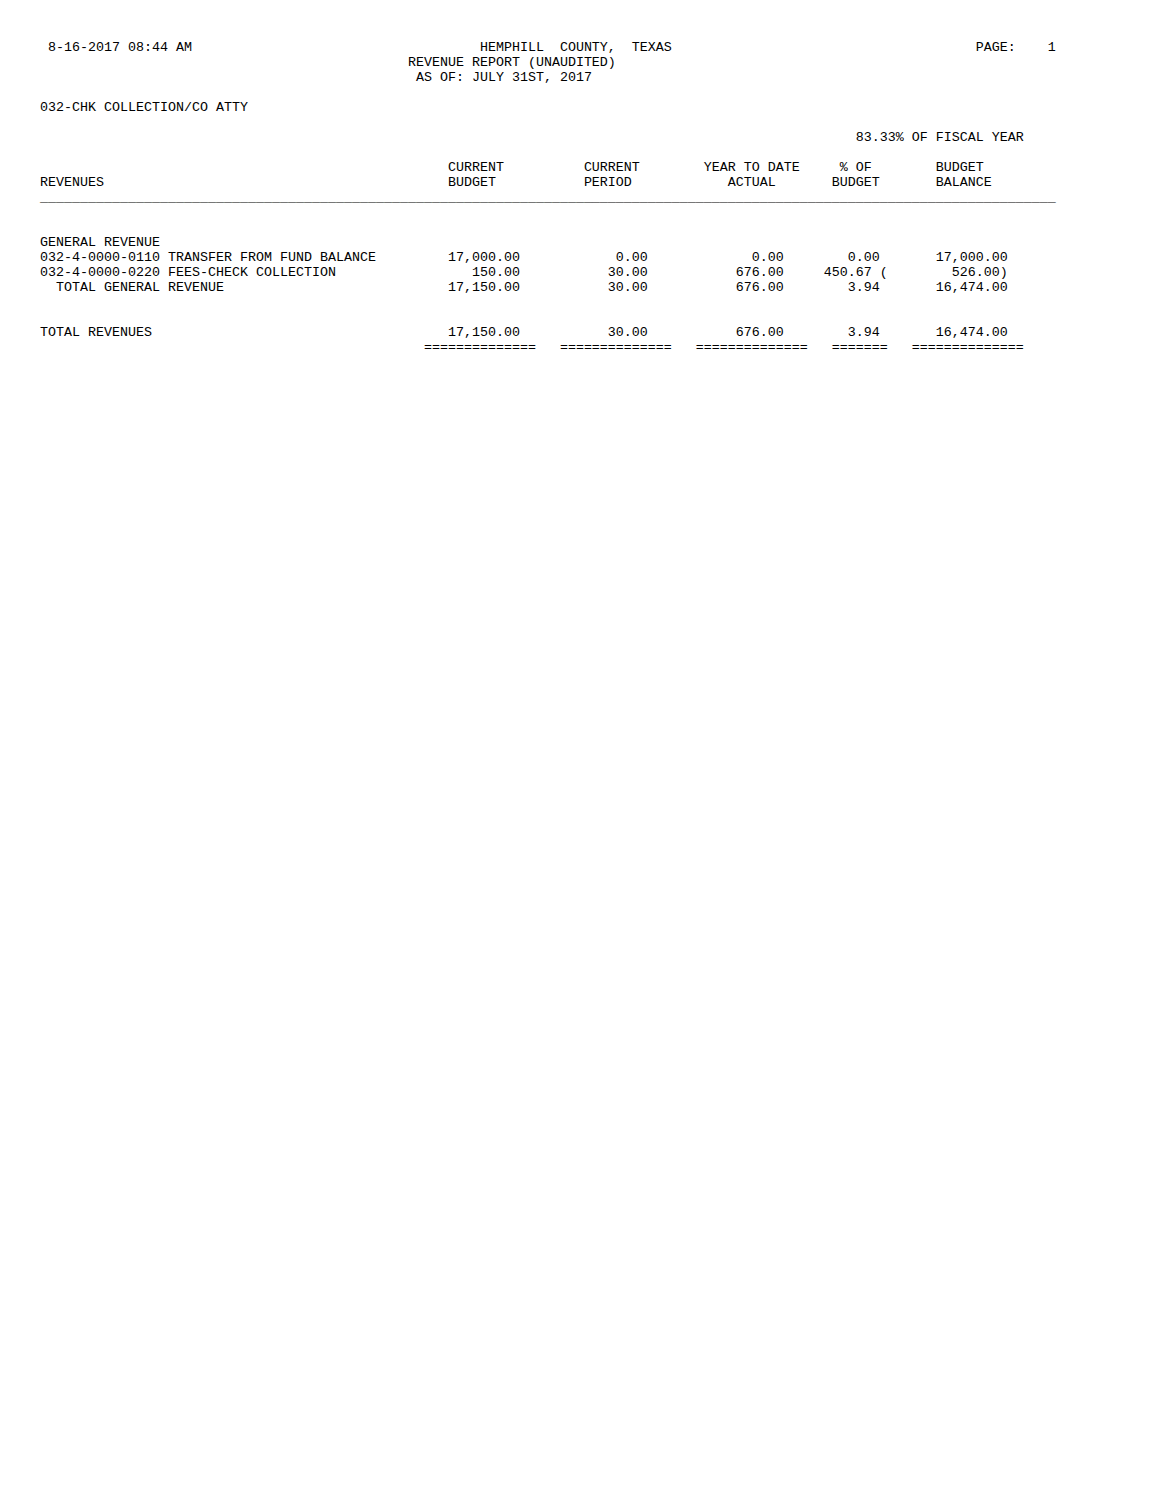8-16-2017 08:44 AM HEMPHILL COUNTY, TEXAS PAGE: 1 REVENUE REPORT (UNAUDITED) AS OF: JULY 31ST, 2017 032-CHK COLLECTION/CO ATTY 83.33% OF FISCAL YEAR CURRENT CURRENT YEAR TO DATE % OF BUDGET REVENUES BUDGET PERIOD ACTUAL BUDGET BALANCE _______________________________________________________________________________________________________________________________ GENERAL REVENUE 032-4-0000-0110 TRANSFER FROM FUND BALANCE 17,000.00 0.00 0.00 0.00 17,000.00 032-4-0000-0220 FEES-CHECK COLLECTION 150.00 30.00 676.00 450.67 ( 526.00) TOTAL GENERAL REVENUE 17,150.00 30.00 676.00 3.94 16,474.00 TOTAL REVENUES 17,150.00 30.00 676.00 3.94 16,474.00 ============== ============== ============== ======= ==============